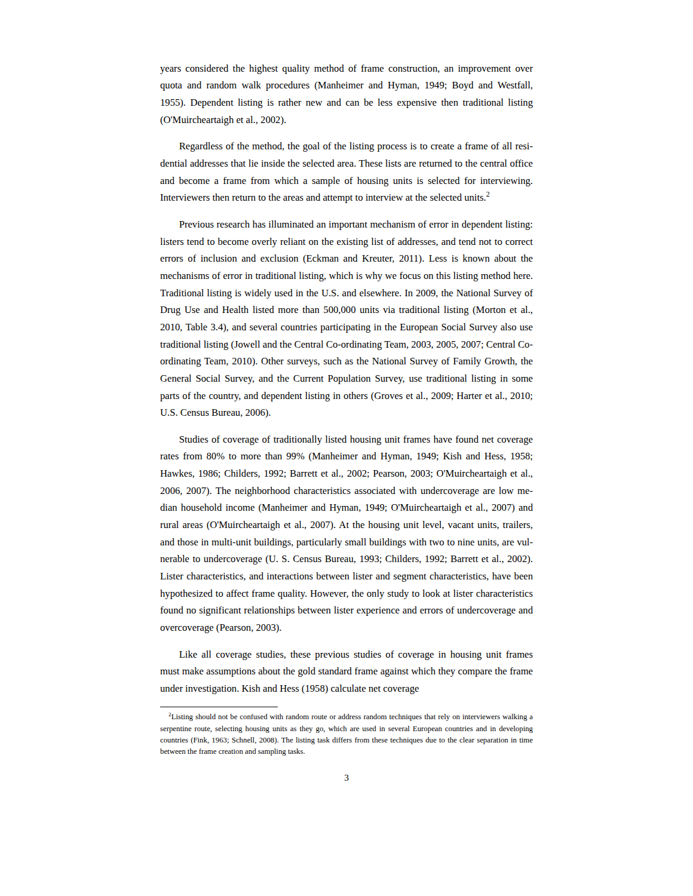years considered the highest quality method of frame construction, an improvement over quota and random walk procedures (Manheimer and Hyman, 1949; Boyd and Westfall, 1955). Dependent listing is rather new and can be less expensive then traditional listing (O'Muircheartaigh et al., 2002).
Regardless of the method, the goal of the listing process is to create a frame of all residential addresses that lie inside the selected area. These lists are returned to the central office and become a frame from which a sample of housing units is selected for interviewing. Interviewers then return to the areas and attempt to interview at the selected units.2
Previous research has illuminated an important mechanism of error in dependent listing: listers tend to become overly reliant on the existing list of addresses, and tend not to correct errors of inclusion and exclusion (Eckman and Kreuter, 2011). Less is known about the mechanisms of error in traditional listing, which is why we focus on this listing method here. Traditional listing is widely used in the U.S. and elsewhere. In 2009, the National Survey of Drug Use and Health listed more than 500,000 units via traditional listing (Morton et al., 2010, Table 3.4), and several countries participating in the European Social Survey also use traditional listing (Jowell and the Central Co-ordinating Team, 2003, 2005, 2007; Central Co-ordinating Team, 2010). Other surveys, such as the National Survey of Family Growth, the General Social Survey, and the Current Population Survey, use traditional listing in some parts of the country, and dependent listing in others (Groves et al., 2009; Harter et al., 2010; U.S. Census Bureau, 2006).
Studies of coverage of traditionally listed housing unit frames have found net coverage rates from 80% to more than 99% (Manheimer and Hyman, 1949; Kish and Hess, 1958; Hawkes, 1986; Childers, 1992; Barrett et al., 2002; Pearson, 2003; O'Muircheartaigh et al., 2006, 2007). The neighborhood characteristics associated with undercoverage are low median household income (Manheimer and Hyman, 1949; O'Muircheartaigh et al., 2007) and rural areas (O'Muircheartaigh et al., 2007). At the housing unit level, vacant units, trailers, and those in multi-unit buildings, particularly small buildings with two to nine units, are vulnerable to undercoverage (U. S. Census Bureau, 1993; Childers, 1992; Barrett et al., 2002). Lister characteristics, and interactions between lister and segment characteristics, have been hypothesized to affect frame quality. However, the only study to look at lister characteristics found no significant relationships between lister experience and errors of undercoverage and overcoverage (Pearson, 2003).
Like all coverage studies, these previous studies of coverage in housing unit frames must make assumptions about the gold standard frame against which they compare the frame under investigation. Kish and Hess (1958) calculate net coverage
2Listing should not be confused with random route or address random techniques that rely on interviewers walking a serpentine route, selecting housing units as they go, which are used in several European countries and in developing countries (Fink, 1963; Schnell, 2008). The listing task differs from these techniques due to the clear separation in time between the frame creation and sampling tasks.
3